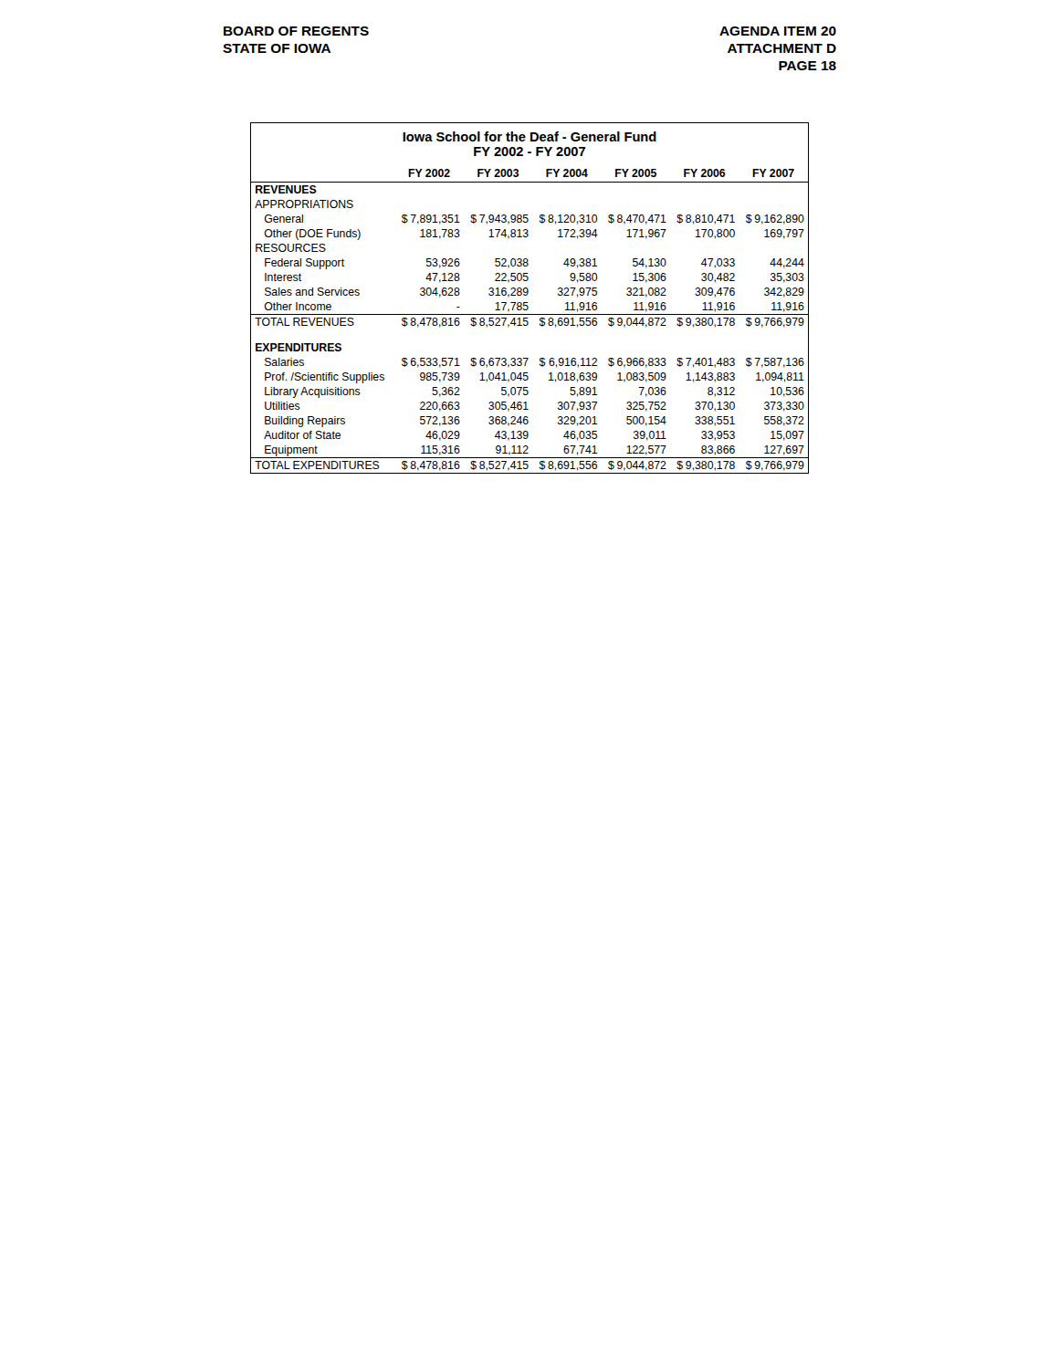BOARD OF REGENTS
STATE OF IOWA
AGENDA ITEM 20
ATTACHMENT D
PAGE 18
Iowa School for the Deaf - General Fund FY 2002 - FY 2007
| | FY 2002 | FY 2003 | FY 2004 | FY 2005 | FY 2006 | FY 2007 |
| --- | --- | --- | --- | --- | --- | --- |
| REVENUES | | | | | | |
| APPROPRIATIONS | | | | | | |
| General | $ 7,891,351 | $ 7,943,985 | $ 8,120,310 | $ 8,470,471 | $ 8,810,471 | $ 9,162,890 |
| Other (DOE Funds) | 181,783 | 174,813 | 172,394 | 171,967 | 170,800 | 169,797 |
| RESOURCES | | | | | | |
| Federal Support | 53,926 | 52,038 | 49,381 | 54,130 | 47,033 | 44,244 |
| Interest | 47,128 | 22,505 | 9,580 | 15,306 | 30,482 | 35,303 |
| Sales and Services | 304,628 | 316,289 | 327,975 | 321,082 | 309,476 | 342,829 |
| Other Income | - | 17,785 | 11,916 | 11,916 | 11,916 | 11,916 |
| TOTAL REVENUES | $ 8,478,816 | $ 8,527,415 | $ 8,691,556 | $ 9,044,872 | $ 9,380,178 | $ 9,766,979 |
| EXPENDITURES | | | | | | |
| Salaries | $ 6,533,571 | $ 6,673,337 | $ 6,916,112 | $ 6,966,833 | $ 7,401,483 | $ 7,587,136 |
| Prof. /Scientific Supplies | 985,739 | 1,041,045 | 1,018,639 | 1,083,509 | 1,143,883 | 1,094,811 |
| Library Acquisitions | 5,362 | 5,075 | 5,891 | 7,036 | 8,312 | 10,536 |
| Utilities | 220,663 | 305,461 | 307,937 | 325,752 | 370,130 | 373,330 |
| Building Repairs | 572,136 | 368,246 | 329,201 | 500,154 | 338,551 | 558,372 |
| Auditor of State | 46,029 | 43,139 | 46,035 | 39,011 | 33,953 | 15,097 |
| Equipment | 115,316 | 91,112 | 67,741 | 122,577 | 83,866 | 127,697 |
| TOTAL EXPENDITURES | $ 8,478,816 | $ 8,527,415 | $ 8,691,556 | $ 9,044,872 | $ 9,380,178 | $ 9,766,979 |